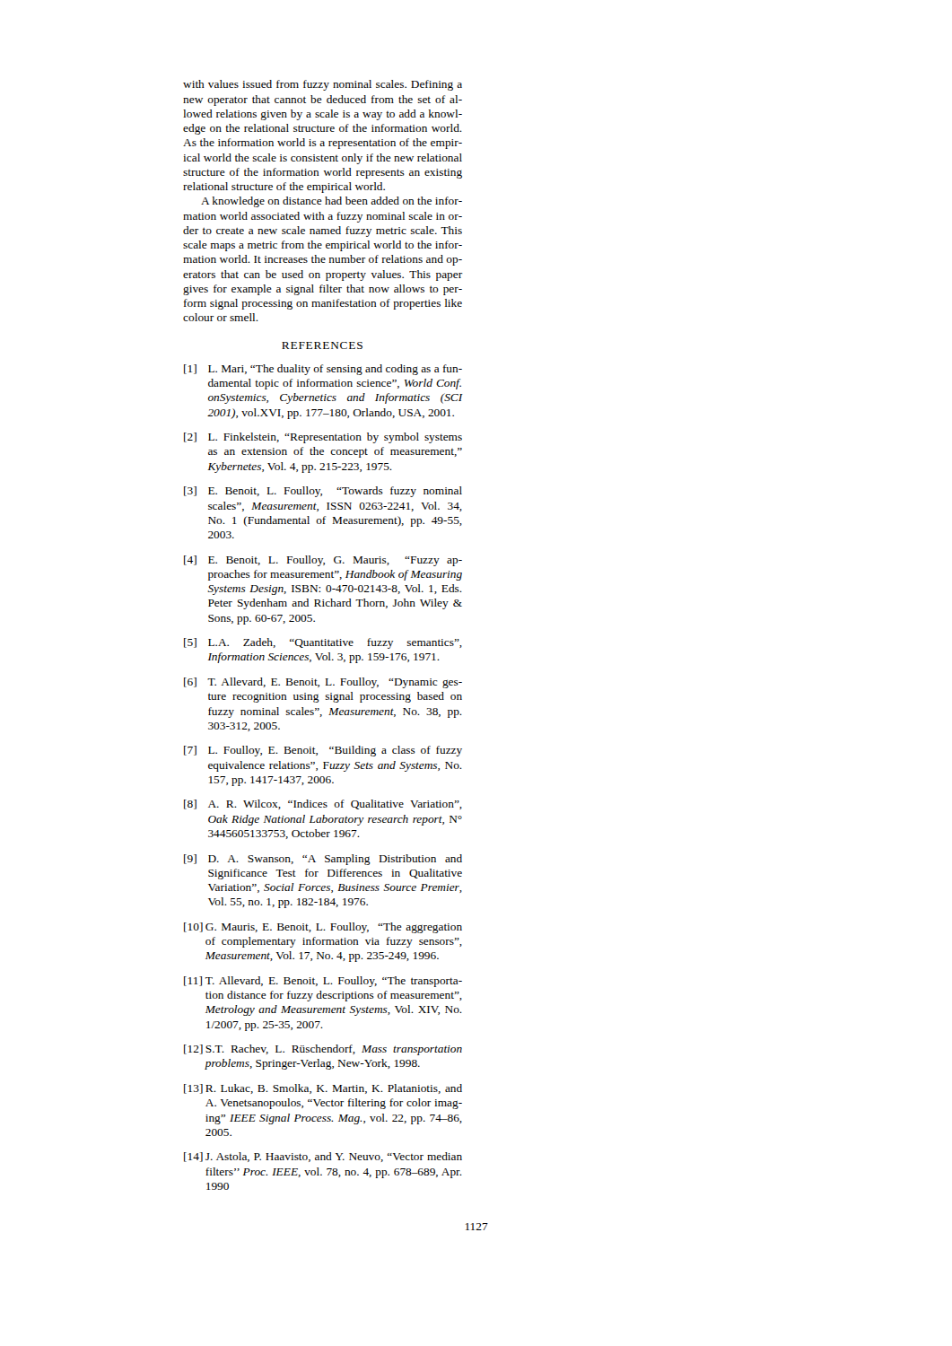with values issued from fuzzy nominal scales. Defining a new operator that cannot be deduced from the set of allowed relations given by a scale is a way to add a knowledge on the relational structure of the information world. As the information world is a representation of the empirical world the scale is consistent only if the new relational structure of the information world represents an existing relational structure of the empirical world.
A knowledge on distance had been added on the information world associated with a fuzzy nominal scale in order to create a new scale named fuzzy metric scale. This scale maps a metric from the empirical world to the information world. It increases the number of relations and operators that can be used on property values. This paper gives for example a signal filter that now allows to perform signal processing on manifestation of properties like colour or smell.
REFERENCES
L. Mari, “The duality of sensing and coding as a fundamental topic of information science”, World Conf. onSystemics, Cybernetics and Informatics (SCI 2001), vol.XVI, pp. 177–180, Orlando, USA, 2001.
L. Finkelstein, “Representation by symbol systems as an extension of the concept of measurement,” Kybernetes, Vol. 4, pp. 215-223, 1975.
E. Benoit, L. Foulloy, “Towards fuzzy nominal scales”, Measurement, ISSN 0263-2241, Vol. 34, No. 1 (Fundamental of Measurement), pp. 49-55, 2003.
E. Benoit, L. Foulloy, G. Mauris, “Fuzzy approaches for measurement”, Handbook of Measuring Systems Design, ISBN: 0-470-02143-8, Vol. 1, Eds. Peter Sydenham and Richard Thorn, John Wiley & Sons, pp. 60-67, 2005.
L.A. Zadeh, “Quantitative fuzzy semantics”, Information Sciences, Vol. 3, pp. 159-176, 1971.
T. Allevard, E. Benoit, L. Foulloy, “Dynamic gesture recognition using signal processing based on fuzzy nominal scales”, Measurement, No. 38, pp. 303-312, 2005.
L. Foulloy, E. Benoit, “Building a class of fuzzy equivalence relations”, Fuzzy Sets and Systems, No. 157, pp. 1417-1437, 2006.
A. R. Wilcox, “Indices of Qualitative Variation”, Oak Ridge National Laboratory research report, N° 3445605133753, October 1967.
D. A. Swanson, “A Sampling Distribution and Significance Test for Differences in Qualitative Variation”, Social Forces, Business Source Premier, Vol. 55, no. 1, pp. 182-184, 1976.
G. Mauris, E. Benoit, L. Foulloy, “The aggregation of complementary information via fuzzy sensors”, Measurement, Vol. 17, No. 4, pp. 235-249, 1996.
T. Allevard, E. Benoit, L. Foulloy, “The transportation distance for fuzzy descriptions of measurement”, Metrology and Measurement Systems, Vol. XIV, No. 1/2007, pp. 25-35, 2007.
S.T. Rachev, L. Rüschendorf, Mass transportation problems, Springer-Verlag, New-York, 1998.
R. Lukac, B. Smolka, K. Martin, K. Plataniotis, and A. Venetsanopoulos, “Vector filtering for color imaging” IEEE Signal Process. Mag., vol. 22, pp. 74–86, 2005.
J. Astola, P. Haavisto, and Y. Neuvo, “Vector median filters’’ Proc. IEEE, vol. 78, no. 4, pp. 678–689, Apr. 1990
1127